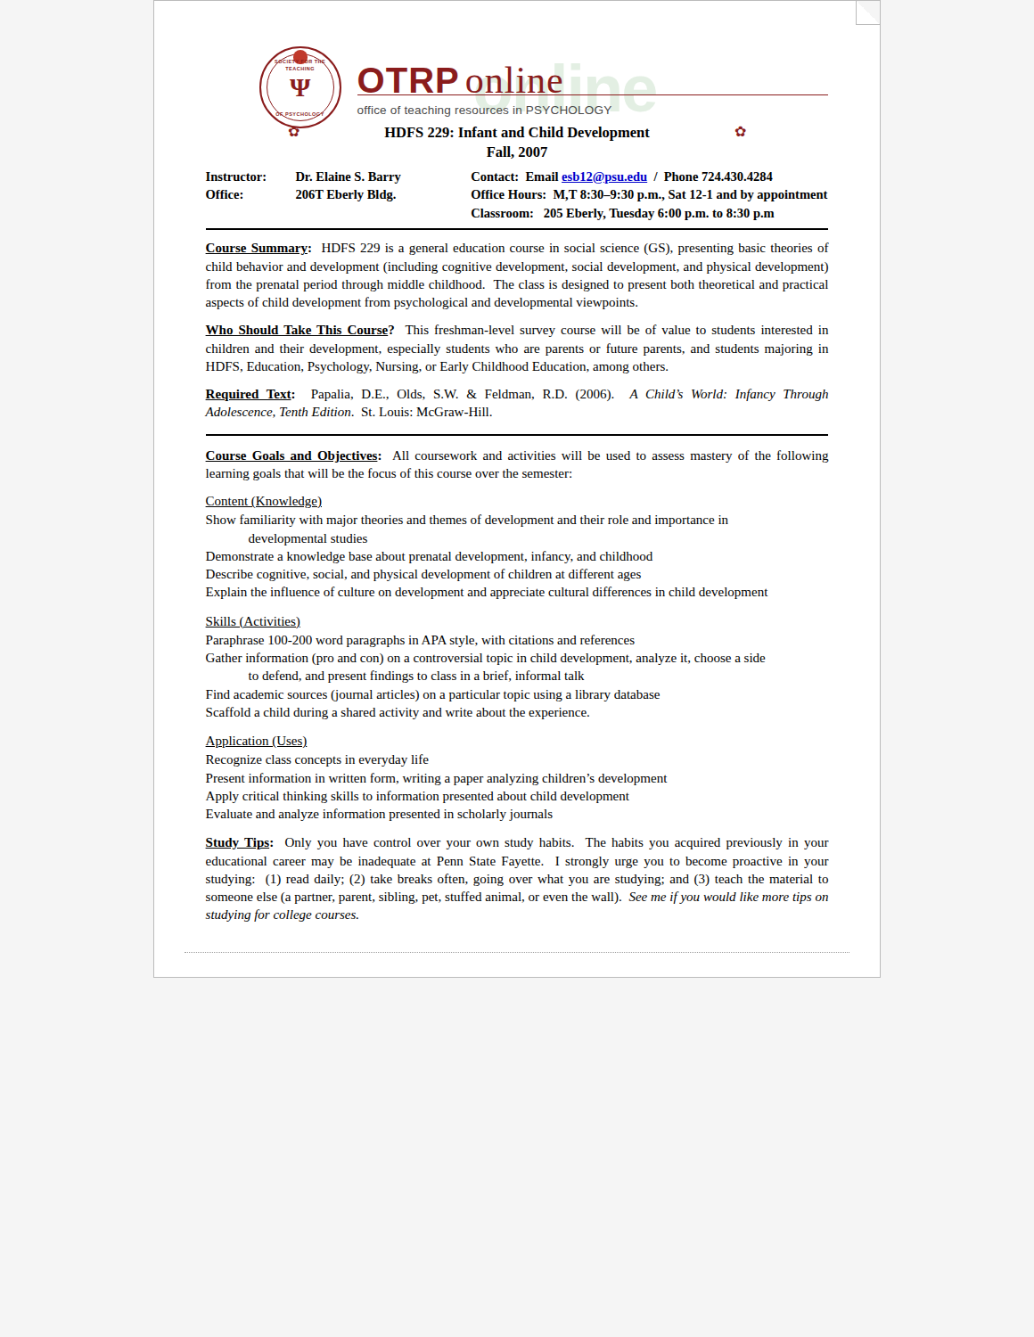online
SOCIETY FOR THE TEACHING
Ψ
OF PSYCHOLOGY
OTRPonline
office of teaching resources in psychology
✿ ✿
HDFS 229: Infant and Child Development
Fall, 2007
| Instructor: | Dr. Elaine S. Barry | Contact: Email esb12@psu.edu / Phone 724.430.4284 |
| Office: | 206T Eberly Bldg. | Office Hours: M,T 8:30–9:30 p.m., Sat 12-1 and by appointment |
| | | Classroom: 205 Eberly, Tuesday 6:00 p.m. to 8:30 p.m |
Course Summary: HDFS 229 is a general education course in social science (GS), presenting basic theories of child behavior and development (including cognitive development, social development, and physical development) from the prenatal period through middle childhood. The class is designed to present both theoretical and practical aspects of child development from psychological and developmental viewpoints.
Who Should Take This Course? This freshman-level survey course will be of value to students interested in children and their development, especially students who are parents or future parents, and students majoring in HDFS, Education, Psychology, Nursing, or Early Childhood Education, among others.
Required Text: Papalia, D.E., Olds, S.W. & Feldman, R.D. (2006). A Child’s World: Infancy Through Adolescence, Tenth Edition. St. Louis: McGraw-Hill.
Course Goals and Objectives: All coursework and activities will be used to assess mastery of the following learning goals that will be the focus of this course over the semester:
Content (Knowledge)
Show familiarity with major theories and themes of development and their role and importance in
developmental studies
Demonstrate a knowledge base about prenatal development, infancy, and childhood
Describe cognitive, social, and physical development of children at different ages
Explain the influence of culture on development and appreciate cultural differences in child development
Skills (Activities)
Paraphrase 100-200 word paragraphs in APA style, with citations and references
Gather information (pro and con) on a controversial topic in child development, analyze it, choose a side
to defend, and present findings to class in a brief, informal talk
Find academic sources (journal articles) on a particular topic using a library database
Scaffold a child during a shared activity and write about the experience.
Application (Uses)
Recognize class concepts in everyday life
Present information in written form, writing a paper analyzing children’s development
Apply critical thinking skills to information presented about child development
Evaluate and analyze information presented in scholarly journals
Study Tips: Only you have control over your own study habits. The habits you acquired previously in your educational career may be inadequate at Penn State Fayette. I strongly urge you to become proactive in your studying: (1) read daily; (2) take breaks often, going over what you are studying; and (3) teach the material to someone else (a partner, parent, sibling, pet, stuffed animal, or even the wall). See me if you would like more tips on studying for college courses.